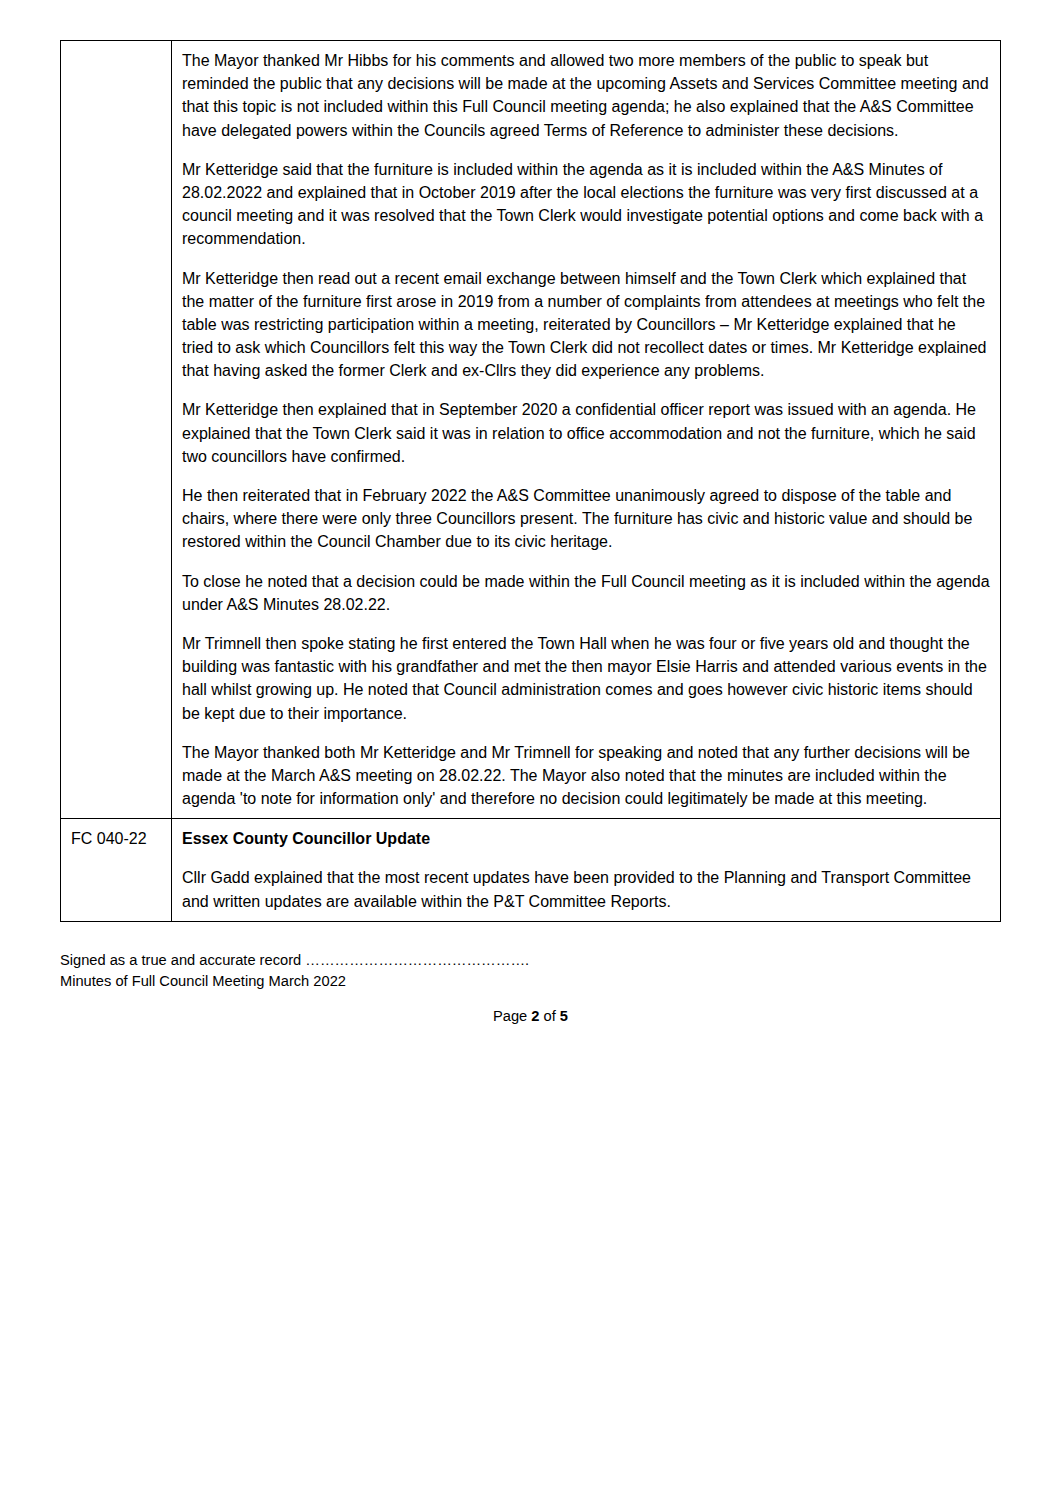| | The Mayor thanked Mr Hibbs for his comments and allowed two more members of the public to speak but reminded the public that any decisions will be made at the upcoming Assets and Services Committee meeting and that this topic is not included within this Full Council meeting agenda; he also explained that the A&S Committee have delegated powers within the Councils agreed Terms of Reference to administer these decisions. Mr Ketteridge said that the furniture is included within the agenda as it is included within the A&S Minutes of 28.02.2022 and explained that in October 2019 after the local elections the furniture was very first discussed at a council meeting and it was resolved that the Town Clerk would investigate potential options and come back with a recommendation. Mr Ketteridge then read out a recent email exchange between himself and the Town Clerk which explained that the matter of the furniture first arose in 2019 from a number of complaints from attendees at meetings who felt the table was restricting participation within a meeting, reiterated by Councillors – Mr Ketteridge explained that he tried to ask which Councillors felt this way the Town Clerk did not recollect dates or times. Mr Ketteridge explained that having asked the former Clerk and ex-Cllrs they did experience any problems. Mr Ketteridge then explained that in September 2020 a confidential officer report was issued with an agenda. He explained that the Town Clerk said it was in relation to office accommodation and not the furniture, which he said two councillors have confirmed. He then reiterated that in February 2022 the A&S Committee unanimously agreed to dispose of the table and chairs, where there were only three Councillors present. The furniture has civic and historic value and should be restored within the Council Chamber due to its civic heritage. To close he noted that a decision could be made within the Full Council meeting as it is included within the agenda under A&S Minutes 28.02.22. Mr Trimnell then spoke stating he first entered the Town Hall when he was four or five years old and thought the building was fantastic with his grandfather and met the then mayor Elsie Harris and attended various events in the hall whilst growing up. He noted that Council administration comes and goes however civic historic items should be kept due to their importance. The Mayor thanked both Mr Ketteridge and Mr Trimnell for speaking and noted that any further decisions will be made at the March A&S meeting on 28.02.22. The Mayor also noted that the minutes are included within the agenda 'to note for information only' and therefore no decision could legitimately be made at this meeting. |
| FC 040-22 | Essex County Councillor Update Cllr Gadd explained that the most recent updates have been provided to the Planning and Transport Committee and written updates are available within the P&T Committee Reports. |
Signed as a true and accurate record ……………………………………….
Minutes of Full Council Meeting March 2022
Page 2 of 5